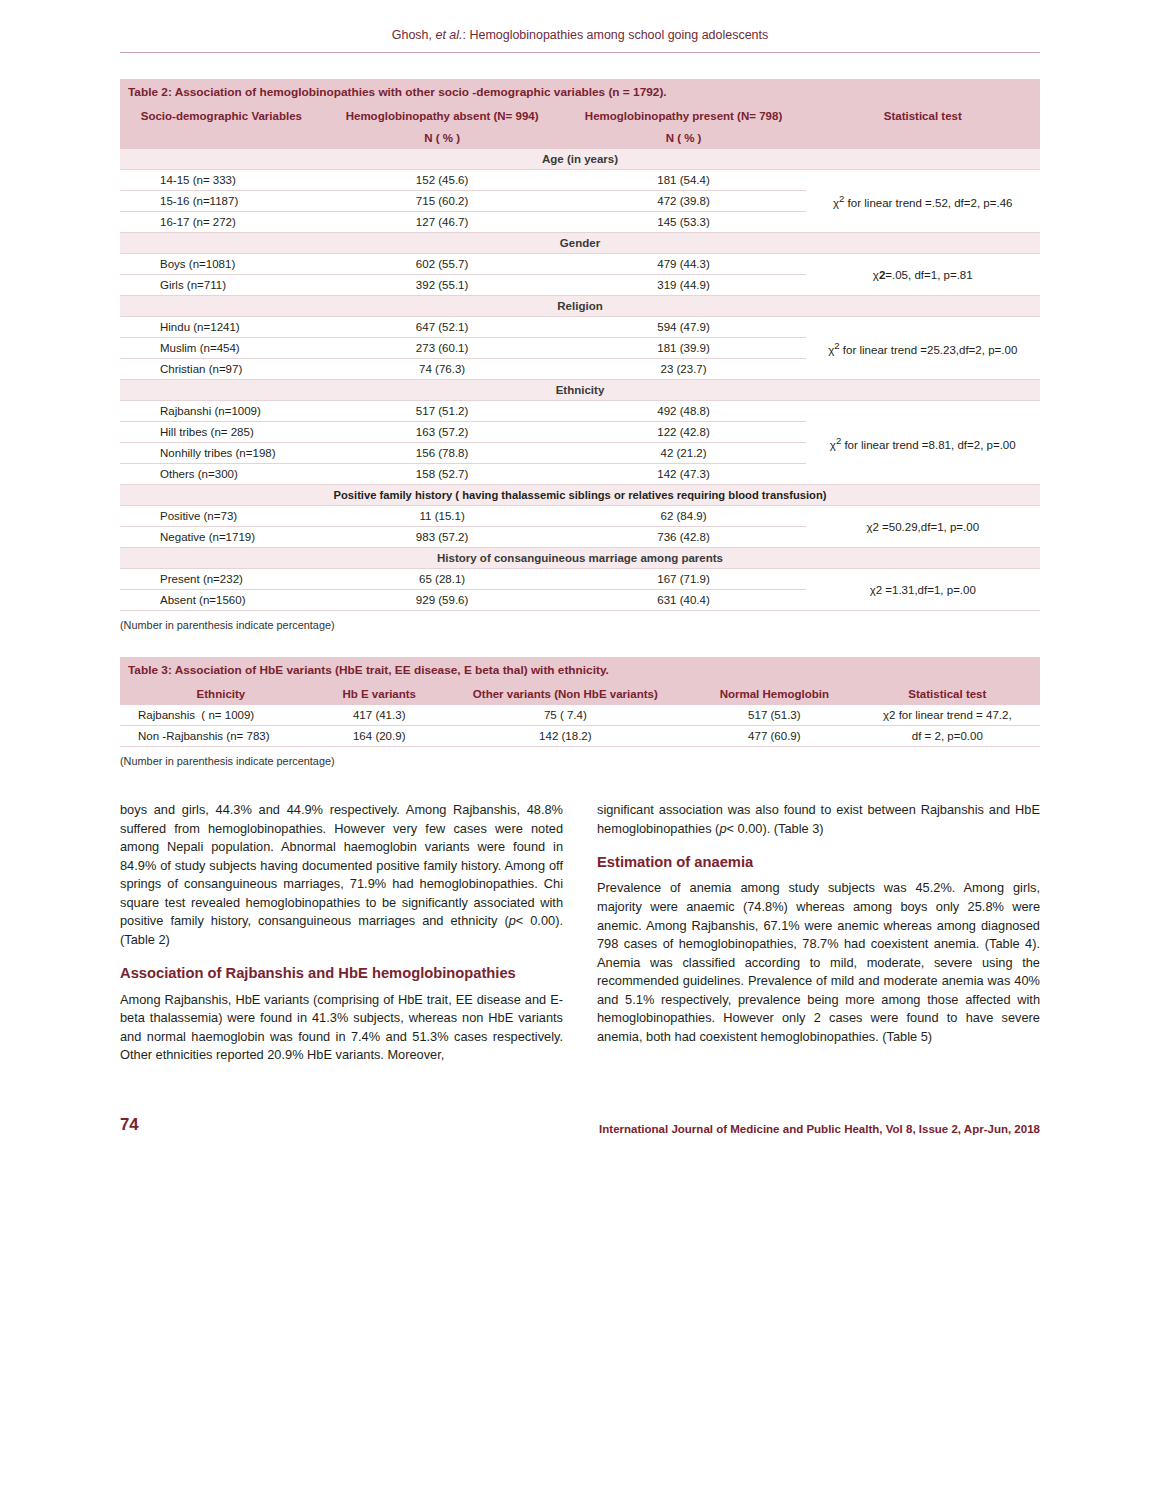Ghosh, et al.: Hemoglobinopathies among school going adolescents
Table 2: Association of hemoglobinopathies with other socio -demographic variables (n = 1792).
| Socio-demographic Variables | Hemoglobinopathy absent (N= 994) | Hemoglobinopathy present (N= 798) | Statistical test |
| --- | --- | --- | --- |
| | N ( % ) | N ( % ) | |
| Age (in years) |
| 14-15 (n= 333) | 152 (45.6) | 181 (54.4) | χ 2 for linear trend =.52, df=2, p=.46 |
| 15-16 (n=1187) | 715 (60.2) | 472 (39.8) |
| 16-17 (n= 272) | 127 (46.7) | 145 (53.3) |
| Gender |
| Boys (n=1081) | 602 (55.7) | 479 (44.3) | χ 2 =.05, df=1, p=.81 |
| Girls (n=711) | 392 (55.1) | 319 (44.9) |
| Religion |
| Hindu (n=1241) | 647 (52.1) | 594 (47.9) | χ 2 for linear trend =25.23,df=2, p=.00 |
| Muslim (n=454) | 273 (60.1) | 181 (39.9) |
| Christian (n=97) | 74 (76.3) | 23 (23.7) |
| Ethnicity |
| Rajbanshi (n=1009) | 517 (51.2) | 492 (48.8) | χ 2 for linear trend =8.81, df=2, p=.00 |
| Hill tribes (n= 285) | 163 (57.2) | 122 (42.8) |
| Nonhilly tribes (n=198) | 156 (78.8) | 42 (21.2) |
| Others (n=300) | 158 (52.7) | 142 (47.3) |
| Positive family history ( having thalassemic siblings or relatives requiring blood transfusion) |
| Positive (n=73) | 11 (15.1) | 62 (84.9) | χ2 =50.29,df=1, p=.00 |
| Negative (n=1719) | 983 (57.2) | 736 (42.8) |
| History of consanguineous marriage among parents |
| Present (n=232) | 65 (28.1) | 167 (71.9) | χ2 =1.31,df=1, p=.00 |
| Absent (n=1560) | 929 (59.6) | 631 (40.4) |
(Number in parenthesis indicate percentage)
Table 3: Association of HbE variants (HbE trait, EE disease, E beta thal) with ethnicity.
| Ethnicity | Hb E variants | Other variants (Non HbE variants) | Normal Hemoglobin | Statistical test |
| --- | --- | --- | --- | --- |
| Rajbanshis ( n= 1009) | 417 (41.3) | 75 ( 7.4) | 517 (51.3) | χ2 for linear trend = 47.2, |
| Non -Rajbanshis (n= 783) | 164 (20.9) | 142 (18.2) | 477 (60.9) | df = 2, p=0.00 |
(Number in parenthesis indicate percentage)
boys and girls, 44.3% and 44.9% respectively. Among Rajbanshis, 48.8% suffered from hemoglobinopathies. However very few cases were noted among Nepali population. Abnormal haemoglobin variants were found in 84.9% of study subjects having documented positive family history. Among off springs of consanguineous marriages, 71.9% had hemoglobinopathies. Chi square test revealed hemoglobinopathies to be significantly associated with positive family history, consanguineous marriages and ethnicity (p< 0.00). (Table 2)
Association of Rajbanshis and HbE hemoglobinopathies
Among Rajbanshis, HbE variants (comprising of HbE trait, EE disease and E-beta thalassemia) were found in 41.3% subjects, whereas non HbE variants and normal haemoglobin was found in 7.4% and 51.3% cases respectively. Other ethnicities reported 20.9% HbE variants. Moreover,
significant association was also found to exist between Rajbanshis and HbE hemoglobinopathies (p< 0.00). (Table 3)
Estimation of anaemia
Prevalence of anemia among study subjects was 45.2%. Among girls, majority were anaemic (74.8%) whereas among boys only 25.8% were anemic. Among Rajbanshis, 67.1% were anemic whereas among diagnosed 798 cases of hemoglobinopathies, 78.7% had coexistent anemia. (Table 4). Anemia was classified according to mild, moderate, severe using the recommended guidelines. Prevalence of mild and moderate anemia was 40% and 5.1% respectively, prevalence being more among those affected with hemoglobinopathies. However only 2 cases were found to have severe anemia, both had coexistent hemoglobinopathies. (Table 5)
74
International Journal of Medicine and Public Health, Vol 8, Issue 2, Apr-Jun, 2018